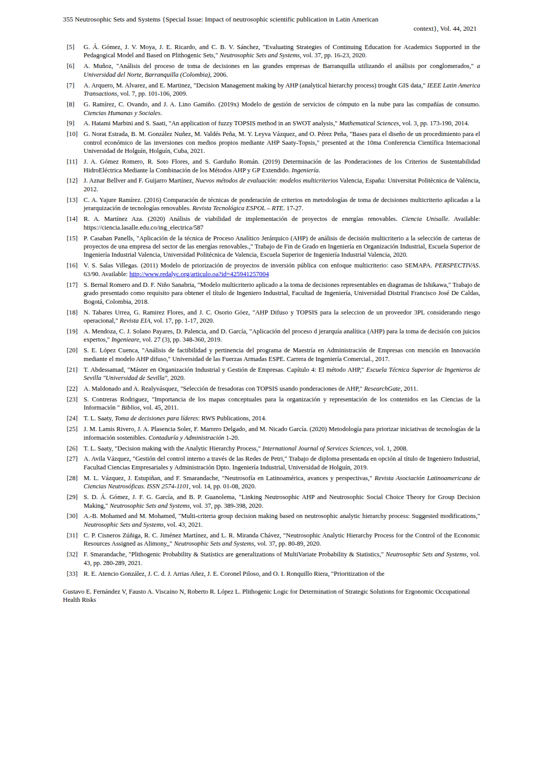355 Neutrosophic Sets and Systems {Special Issue: Impact of neutrosophic scientific publication in Latin American context}, Vol. 44, 2021
G. Á. Gómez, J. V. Moya, J. E. Ricardo, and C. B. V. Sánchez, "Evaluating Strategies of Continuing Education for Academics Supported in the Pedagogical Model and Based on Plithogenic Sets," Neutrosophic Sets and Systems, vol. 37, pp. 16-23, 2020.
A. Muñoz, "Análisis del proceso de toma de decisiones en las grandes empresas de Barranquilla utilizando el análisis por conglomerados," a Universidad del Norte, Barranquilla (Colombia), 2006.
A. Arquero, M. Alvarez, and E. Martinez, "Decision Management making by AHP (analytical hierarchy process) trought GIS data," IEEE Latin America Transactions, vol. 7, pp. 101-106, 2009.
G. Ramírez, C. Ovando, and J. A. Lino Gamiño. (2019x) Modelo de gestión de servicios de cómputo en la nube para las compañías de consumo. Ciencias Humanas y Sociales.
A. Hatami Marbini and S. Saati, "An application of fuzzy TOPSIS method in an SWOT analysis," Mathematical Sciences, vol. 3, pp. 173-190, 2014.
G. Norat Estrada, B. M. González Nuñez, M. Valdés Peña, M. Y. Leyva Vázquez, and O. Pérez Peña, "Bases para el diseño de un procedimiento para el control económico de las inversiones con medios propios mediante AHP Saaty-Topsis," presented at the 10ma Conferencia Científica Internacional Universidad de Holguín, Holguín, Cuba, 2021.
J. A. Gómez Romero, R. Soto Flores, and S. Garduño Román. (2019) Determinación de las Ponderaciones de los Criterios de Sustentabilidad HidroEléctrica Mediante la Combinación de los Métodos AHP y GP Extendido. Ingeniería.
J. Aznar Bellver and F. Guijarro Martínez, Nuevos métodos de evaluación: modelos multicriterios Valencia, España: Universitat Politècnica de València, 2012.
C. A. Yajure Ramírez. (2016) Comparación de técnicas de ponderación de criterios en metodologías de toma de decisiones multicriterio aplicadas a la jerarquización de tecnologías renovables. Revista Tecnológica ESPOL – RTE. 17-27.
R. A. Martínez Aza. (2020) Análisis de viabilidad de implementación de proyectos de energías renovables. Ciencia Unisalle. Available: https://ciencia.lasalle.edu.co/ing_electrica/587
P. Casaban Panells, "Aplicación de la técnica de Proceso Analítico Jerárquico (AHP) de análisis de decisión multicriterio a la selección de carteras de proyectos de una empresa del sector de las energías renovables.," Trabajo de Fin de Grado en Ingeniería en Organización Industrial, Escuela Superior de Ingeniería Industrial Valencia, Universidad Politécnica de Valencia, Escuela Superior de Ingeniería Industrial Valencia, 2020.
V. S. Salas Villegas. (2011) Modelo de priorización de proyectos de inversión pública con enfoque multicriterio: caso SEMAPA. PERSPECTIVAS. 63/90. Available: http://www.redalyc.org/articulo.oa?id=425941257004
S. Bernal Romero and D. F. Niño Sanabria, "Modelo multicriterio aplicado a la toma de decisiones representables en diagramas de Ishikawa," Trabajo de grado presentado como requisito para obtener el título de Ingeniero Industrial, Facultad de Ingeniería, Universidad Distrital Francisco José De Caldas, Bogotá, Colombia, 2018.
N. Tabares Urrea, G. Ramirez Flores, and J. C. Osorio Góez, "AHP Difuso y TOPSIS para la seleccion de un proveedor 3PL considerando riesgo operacional," Revista EIA, vol. 17, pp. 1-17, 2020.
A. Mendoza, C. J. Solano Payares, D. Palencia, and D. García, "Aplicación del proceso d jerarquía analítica (AHP) para la toma de decisión con juicios expertos," Ingenieare, vol. 27 (3), pp. 348-360, 2019.
S. E. López Cuenca, "Análisis de factibilidad y pertinencia del programa de Maestría en Administración de Empresas con mención en Innovación mediante el modelo AHP difuso," Universidad de las Fuerzas Armadas ESPE. Carrera de Ingeniería Comercial., 2017.
T. Abdessamad, "Máster en Organización Industrial y Gestión de Empresas. Capítulo 4: El método AHP," Escuela Técnica Superior de Ingenieros de Sevilla "Universidad de Sevilla", 2020.
A. Maldonado and A. Realyvásquez, "Selección de fresadoras con TOPSIS usando ponderaciones de AHP," ResearchGate, 2011.
S. Contreras Rodriguez, "Importancia de los mapas conceptuales para la organización y representación de los contenidos en las Ciencias de la Información " Biblios, vol. 45, 2011.
T. L. Saaty, Toma de decisiones para líderes: RWS Publications, 2014.
J. M. Lamis Rivero, J. A. Plasencia Soler, F. Marrero Delgado, and M. Nicado García. (2020) Metodología para priorizar iniciativas de tecnologías de la información sostenibles. Contaduría y Administración 1-20.
T. L. Saaty, "Decision making with the Analytic Hierarchy Process," International Journal of Services Sciences, vol. 1, 2008.
A. Avila Vázquez, "Gestión del control interno a través de las Redes de Petri," Trabajo de diploma presentada en opción al título de Ingeniero Industrial, Facultad Ciencias Empresariales y Administración Dpto. Ingeniería Industrial, Universidad de Holguín, 2019.
M. L. Vázquez, J. Estupiñan, and F. Smarandache, "Neutrosofía en Latinoamérica, avances y perspectivas," Revista Asociación Latinoamericana de Ciencias Neutrosóficas. ISSN 2574-1101, vol. 14, pp. 01-08, 2020.
S. D. Á. Gómez, J. F. G. García, and B. P. Guanolema, "Linking Neutrosophic AHP and Neutrosophic Social Choice Theory for Group Decision Making," Neutrosophic Sets and Systems, vol. 37, pp. 389-398, 2020.
A.-B. Mohamed and M. Mohamed, "Multi-criteria group decision making based on neutrosophic analytic hierarchy process: Suggested modifications," Neutrosophic Sets and Systems, vol. 43, 2021.
C. P. Cisneros Zúñiga, R. C. Jiménez Martínez, and L. R. Miranda Chávez, "Neutrosophic Analytic Hierarchy Process for the Control of the Economic Resources Assigned as Alimony,," Neutrosophic Sets and Systems, vol. 37, pp. 80-89, 2020.
F. Smarandache, "Plithogenic Probability & Statistics are generalizations of MultiVariate Probability & Statistics," Neutrosophic Sets and Systems, vol. 43, pp. 280-289, 2021.
R. E. Atencio González, J. C. d. J. Arrias Añez, J. E. Coronel Piloso, and O. I. Ronquillo Riera, "Prioritization of the
Gustavo E. Fernández V, Fausto A. Viscaino N, Roberto R. López L. Plithogenic Logic for Determination of Strategic Solutions for Ergonomic Occupational Health Risks